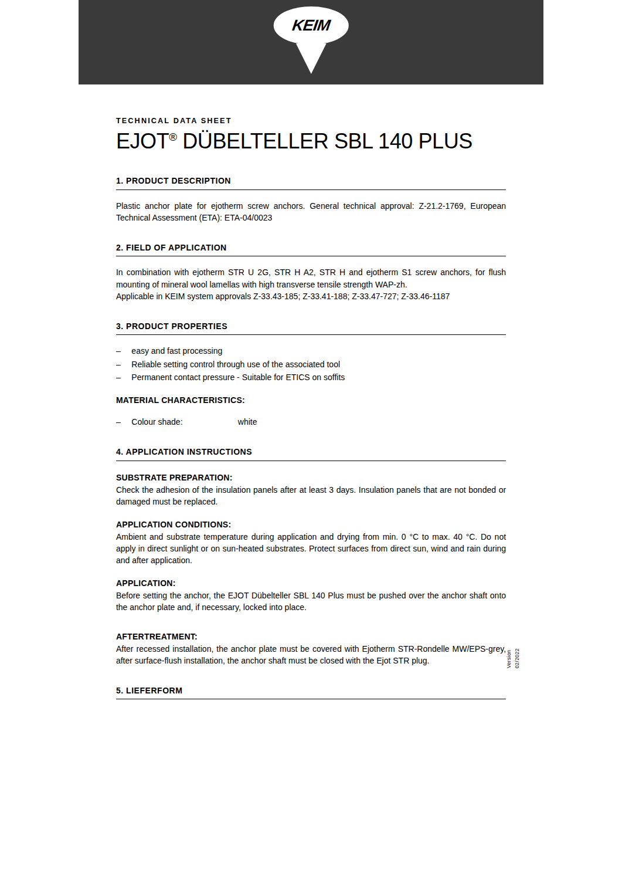KEIM
Technical Data Sheet
EJOT® DÜBELTELLER SBL 140 PLUS
1. Product description
Plastic anchor plate for ejotherm screw anchors. General technical approval: Z-21.2-1769, European Technical Assessment (ETA): ETA-04/0023
2. Field of application
In combination with ejotherm STR U 2G, STR H A2, STR H and ejotherm S1 screw anchors, for flush mounting of mineral wool lamellas with high transverse tensile strength WAP-zh.
Applicable in KEIM system approvals Z-33.43-185; Z-33.41-188; Z-33.47-727; Z-33.46-1187
3. Product properties
easy and fast processing
Reliable setting control through use of the associated tool
Permanent contact pressure - Suitable for ETICS on soffits
Material characteristics:
Colour shade: white
4. Application instructions
Substrate preparation:
Check the adhesion of the insulation panels after at least 3 days. Insulation panels that are not bonded or damaged must be replaced.
Application conditions:
Ambient and substrate temperature during application and drying from min. 0 °C to max. 40 °C. Do not apply in direct sunlight or on sun-heated substrates. Protect surfaces from direct sun, wind and rain during and after application.
Application:
Before setting the anchor, the EJOT Dübelteller SBL 140 Plus must be pushed over the anchor shaft onto the anchor plate and, if necessary, locked into place.
Aftertreatment:
After recessed installation, the anchor plate must be covered with Ejotherm STR-Rondelle MW/EPS-grey, after surface-flush installation, the anchor shaft must be closed with the Ejot STR plug.
5. Lieferform
Version 02/2022